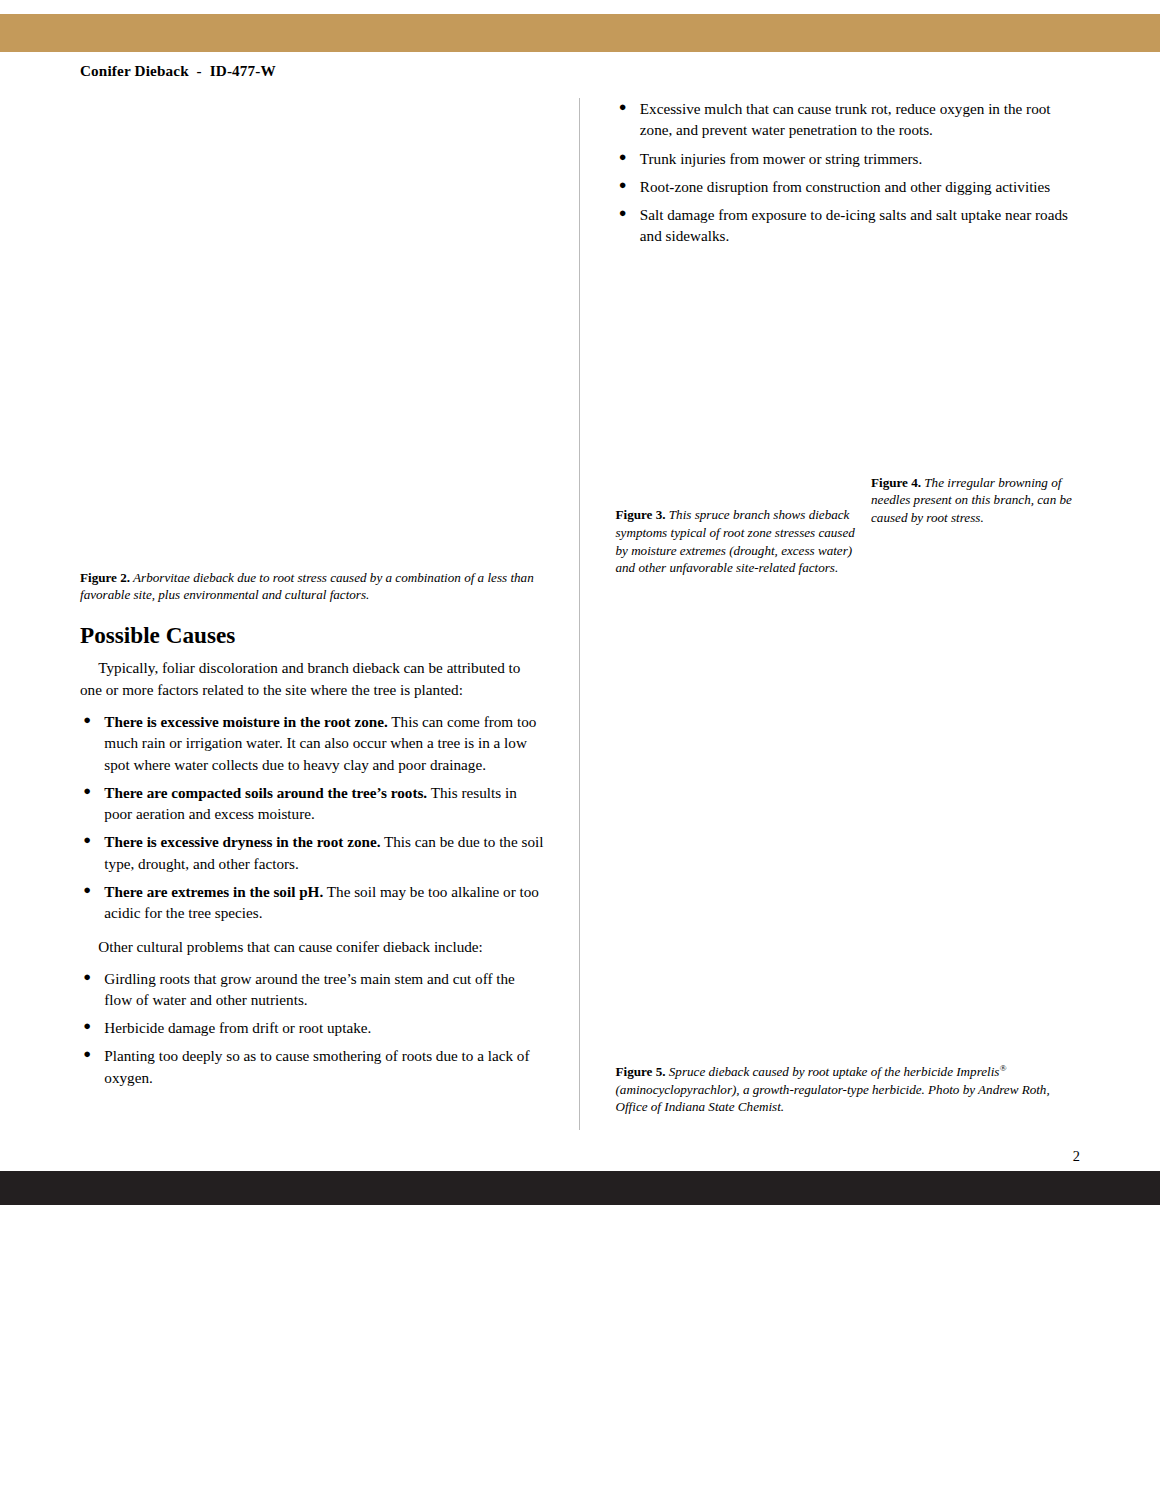Conifer Dieback - ID-477-W
Figure 2. Arborvitae dieback due to root stress caused by a combination of a less than favorable site, plus environmental and cultural factors.
Possible Causes
Typically, foliar discoloration and branch dieback can be attributed to one or more factors related to the site where the tree is planted:
There is excessive moisture in the root zone. This can come from too much rain or irrigation water. It can also occur when a tree is in a low spot where water collects due to heavy clay and poor drainage.
There are compacted soils around the tree’s roots. This results in poor aeration and excess moisture.
There is excessive dryness in the root zone. This can be due to the soil type, drought, and other factors.
There are extremes in the soil pH. The soil may be too alkaline or too acidic for the tree species.
Other cultural problems that can cause conifer dieback include:
Girdling roots that grow around the tree’s main stem and cut off the flow of water and other nutrients.
Herbicide damage from drift or root uptake.
Planting too deeply so as to cause smothering of roots due to a lack of oxygen.
Excessive mulch that can cause trunk rot, reduce oxygen in the root zone, and prevent water penetration to the roots.
Trunk injuries from mower or string trimmers.
Root-zone disruption from construction and other digging activities
Salt damage from exposure to de-icing salts and salt uptake near roads and sidewalks.
Figure 3. This spruce branch shows dieback symptoms typical of root zone stresses caused by moisture extremes (drought, excess water) and other unfavorable site-related factors.
Figure 4. The irregular browning of needles present on this branch, can be caused by root stress.
Figure 5. Spruce dieback caused by root uptake of the herbicide Imprelis® (aminocyclopyrachlor), a growth-regulator-type herbicide. Photo by Andrew Roth, Office of Indiana State Chemist.
2